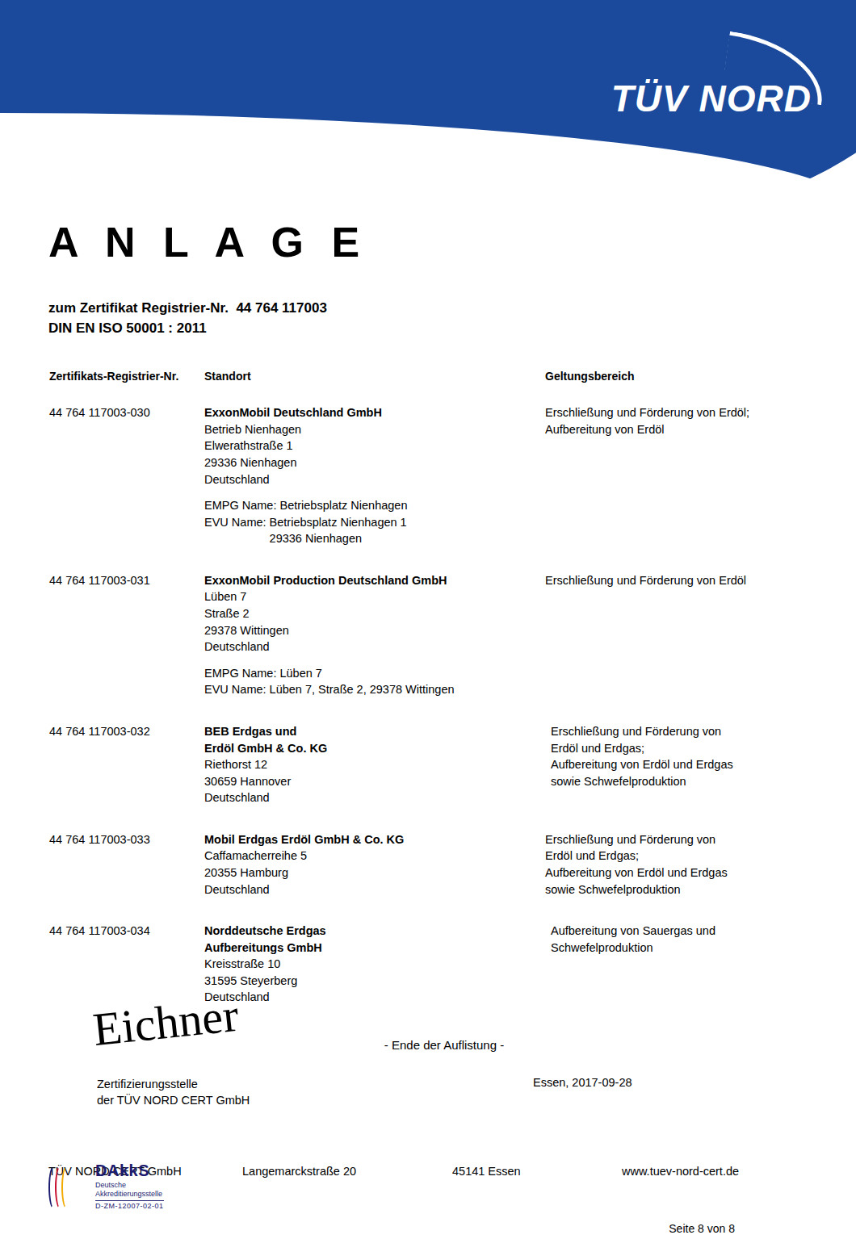TÜV NORD
A N L A G E
zum Zertifikat Registrier-Nr. 44 764 117003
DIN EN ISO 50001 : 2011
| Zertifikats-Registrier-Nr. | Standort | Geltungsbereich |
| --- | --- | --- |
| 44 764 117003-030 | ExxonMobil Deutschland GmbH Betrieb Nienhagen Elwerathstraße 1 29336 Nienhagen Deutschland EMPG Name: Betriebsplatz Nienhagen EVU Name: Betriebsplatz Nienhagen 1 29336 Nienhagen | Erschließung und Förderung von Erdöl; Aufbereitung von Erdöl |
| 44 764 117003-031 | ExxonMobil Production Deutschland GmbH Lüben 7 Straße 2 29378 Wittingen Deutschland EMPG Name: Lüben 7 EVU Name: Lüben 7, Straße 2, 29378 Wittingen | Erschließung und Förderung von Erdöl |
| 44 764 117003-032 | BEB Erdgas und Erdöl GmbH & Co. KG Riethorst 12 30659 Hannover Deutschland | Erschließung und Förderung von Erdöl und Erdgas; Aufbereitung von Erdöl und Erdgas sowie Schwefelproduktion |
| 44 764 117003-033 | Mobil Erdgas Erdöl GmbH & Co. KG Caffamacherreihe 5 20355 Hamburg Deutschland | Erschließung und Förderung von Erdöl und Erdgas; Aufbereitung von Erdöl und Erdgas sowie Schwefelproduktion |
| 44 764 117003-034 | Norddeutsche Erdgas Aufbereitungs GmbH Kreisstraße 10 31595 Steyerberg Deutschland | Aufbereitung von Sauergas und Schwefelproduktion |
- Ende der Auflistung -
Eichner
Zertifizierungsstelle
der TÜV NORD CERT GmbH
Essen, 2017-09-28
TÜV NORD CERT GmbH
Langemarckstraße 20
45141 Essen
www.tuev-nord-cert.de
Seite 8 von 8
DAkkS
Deutsche
Akkreditierungsstelle
D-ZM-12007-02-01